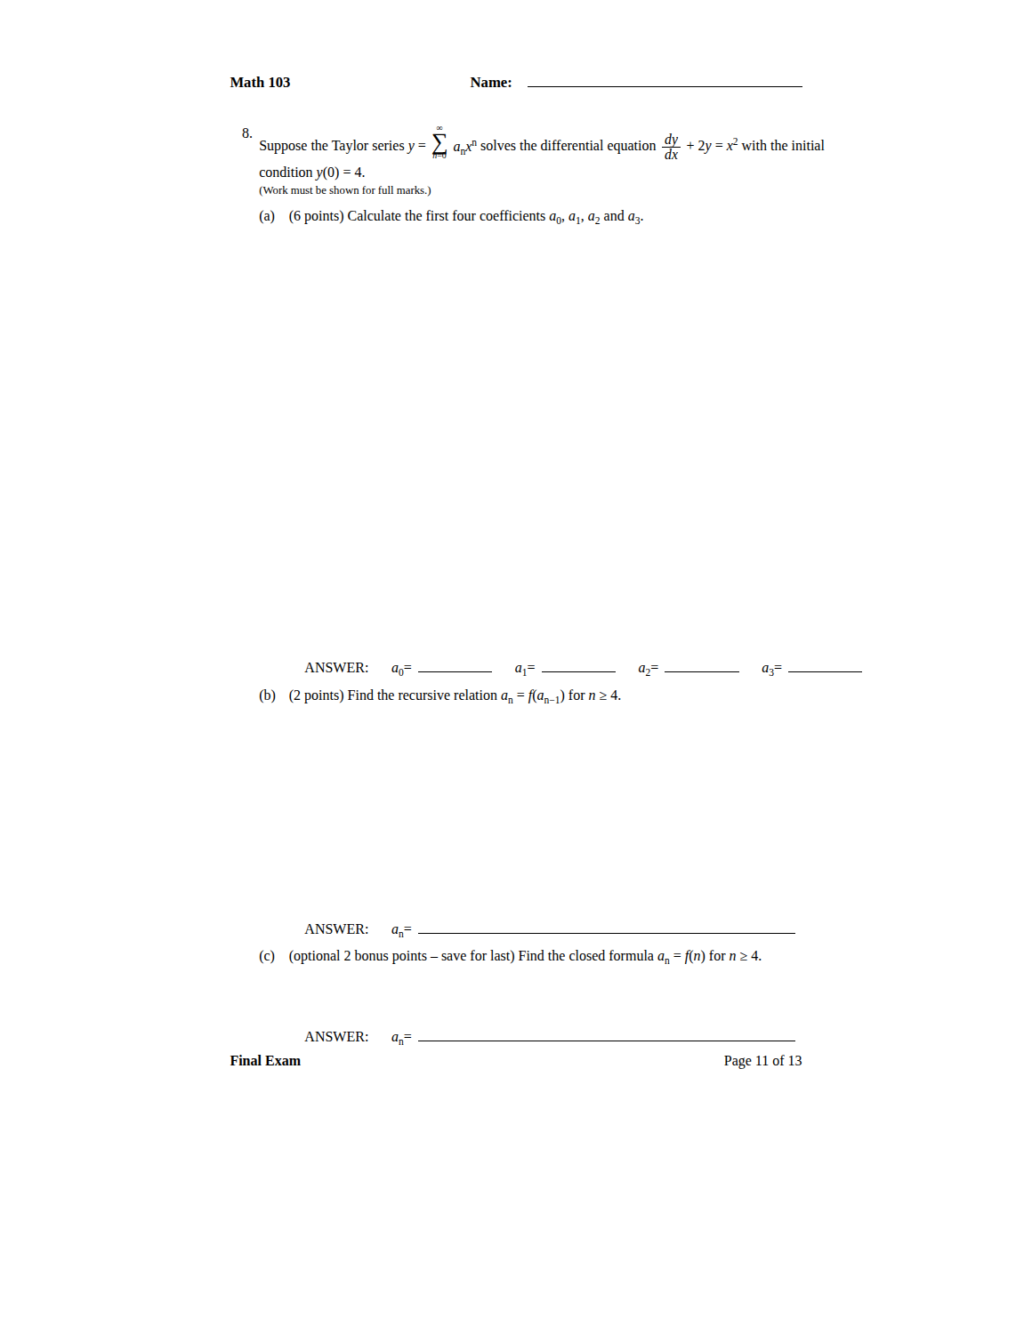Math 103
Name:
8.
Suppose the Taylor series y = ∞∑n=0 anxn solves the differential equation dy dx + 2y = x2 with the initial condition y(0) = 4.
(Work must be shown for full marks.)
(a)
(6 points) Calculate the first four coefficients a0, a1, a2 and a3.
ANSWER: a0 = a1 = a2 = a3 =
(b)
(2 points) Find the recursive relation an = f(an−1) for n ≥ 4.
ANSWER: an =
(c)
(optional 2 bonus points – save for last) Find the closed formula an = f(n) for n ≥ 4.
ANSWER: an =
Final Exam
Page 11 of 13